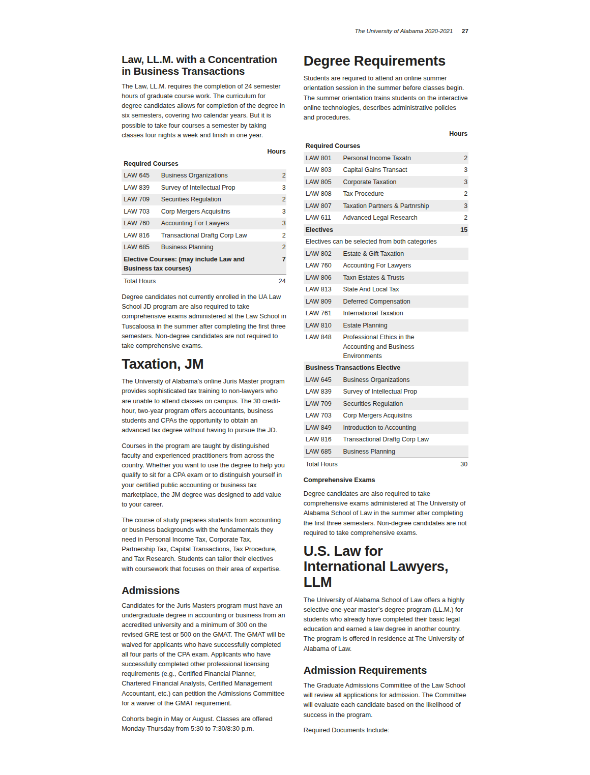The University of Alabama 2020-202127
Law, LL.M. with a Concentration in Business Transactions
The Law, LL.M. requires the completion of 24 semester hours of graduate course work. The curriculum for degree candidates allows for completion of the degree in six semesters, covering two calendar years. But it is possible to take four courses a semester by taking classes four nights a week and finish in one year.
| | Hours |
| Required Courses |
| LAW 645 | Business Organizations | 2 |
| LAW 839 | Survey of Intellectual Prop | 3 |
| LAW 709 | Securities Regulation | 2 |
| LAW 703 | Corp Mergers Acquisitns | 3 |
| LAW 760 | Accounting For Lawyers | 3 |
| LAW 816 | Transactional Draftg Corp Law | 2 |
| LAW 685 | Business Planning | 2 |
| Elective Courses: (may include Law and Business tax courses) | 7 |
| Total Hours | 24 |
Degree candidates not currently enrolled in the UA Law School JD program are also required to take comprehensive exams administered at the Law School in Tuscaloosa in the summer after completing the first three semesters. Non-degree candidates are not required to take comprehensive exams.
Taxation, JM
The University of Alabama’s online Juris Master program provides sophisticated tax training to non-lawyers who are unable to attend classes on campus. The 30 credit-hour, two-year program offers accountants, business students and CPAs the opportunity to obtain an advanced tax degree without having to pursue the JD.
Courses in the program are taught by distinguished faculty and experienced practitioners from across the country. Whether you want to use the degree to help you qualify to sit for a CPA exam or to distinguish yourself in your certified public accounting or business tax marketplace, the JM degree was designed to add value to your career.
The course of study prepares students from accounting or business backgrounds with the fundamentals they need in Personal Income Tax, Corporate Tax, Partnership Tax, Capital Transactions, Tax Procedure, and Tax Research. Students can tailor their electives with coursework that focuses on their area of expertise.
Admissions
Candidates for the Juris Masters program must have an undergraduate degree in accounting or business from an accredited university and a minimum of 300 on the revised GRE test or 500 on the GMAT. The GMAT will be waived for applicants who have successfully completed all four parts of the CPA exam. Applicants who have successfully completed other professional licensing requirements (e.g., Certified Financial Planner, Chartered Financial Analysts, Certified Management Accountant, etc.) can petition the Admissions Committee for a waiver of the GMAT requirement.
Cohorts begin in May or August. Classes are offered Monday-Thursday from 5:30 to 7:30/8:30 p.m.
Degree Requirements
Students are required to attend an online summer orientation session in the summer before classes begin. The summer orientation trains students on the interactive online technologies, describes administrative policies and procedures.
| | Hours |
| Required Courses |
| LAW 801 | Personal Income Taxatn | 2 |
| LAW 803 | Capital Gains Transact | 3 |
| LAW 805 | Corporate Taxation | 3 |
| LAW 808 | Tax Procedure | 2 |
| LAW 807 | Taxation Partners & Partnrship | 3 |
| LAW 611 | Advanced Legal Research | 2 |
| Electives | 15 |
| Electives can be selected from both categories |
| LAW 802 | Estate & Gift Taxation | |
| LAW 760 | Accounting For Lawyers | |
| LAW 806 | Taxn Estates & Trusts | |
| LAW 813 | State And Local Tax | |
| LAW 809 | Deferred Compensation | |
| LAW 761 | International Taxation | |
| LAW 810 | Estate Planning | |
| LAW 848 | Professional Ethics in the Accounting and Business Environments | |
| Business Transactions Elective |
| LAW 645 | Business Organizations | |
| LAW 839 | Survey of Intellectual Prop | |
| LAW 709 | Securities Regulation | |
| LAW 703 | Corp Mergers Acquisitns | |
| LAW 849 | Introduction to Accounting | |
| LAW 816 | Transactional Draftg Corp Law | |
| LAW 685 | Business Planning | |
| Total Hours | 30 |
Comprehensive Exams
Degree candidates are also required to take comprehensive exams administered at The University of Alabama School of Law in the summer after completing the first three semesters. Non-degree candidates are not required to take comprehensive exams.
U.S. Law for International Lawyers, LLM
The University of Alabama School of Law offers a highly selective one-year master’s degree program (LL.M.) for students who already have completed their basic legal education and earned a law degree in another country. The program is offered in residence at The University of Alabama of Law.
Admission Requirements
The Graduate Admissions Committee of the Law School will review all applications for admission. The Committee will evaluate each candidate based on the likelihood of success in the program.
Required Documents Include: